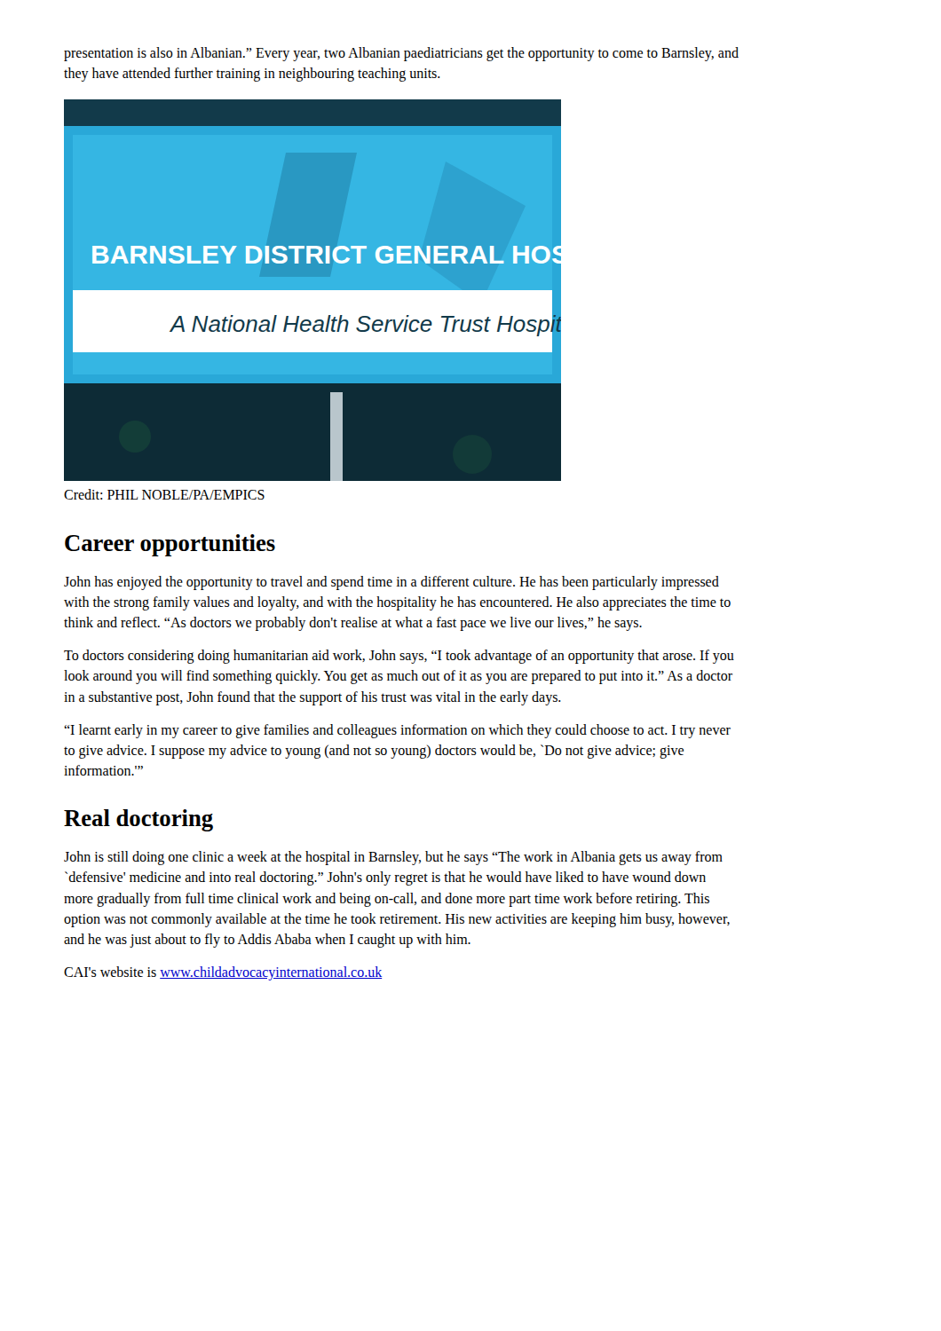presentation is also in Albanian.” Every year, two Albanian paediatricians get the opportunity to come to Barnsley, and they have attended further training in neighbouring teaching units.
Credit: PHIL NOBLE/PA/EMPICS
Career opportunities
John has enjoyed the opportunity to travel and spend time in a different culture. He has been particularly impressed with the strong family values and loyalty, and with the hospitality he has encountered. He also appreciates the time to think and reflect. “As doctors we probably don't realise at what a fast pace we live our lives,” he says.
To doctors considering doing humanitarian aid work, John says, “I took advantage of an opportunity that arose. If you look around you will find something quickly. You get as much out of it as you are prepared to put into it.” As a doctor in a substantive post, John found that the support of his trust was vital in the early days.
“I learnt early in my career to give families and colleagues information on which they could choose to act. I try never to give advice. I suppose my advice to young (and not so young) doctors would be, `Do not give advice; give information.'”
Real doctoring
John is still doing one clinic a week at the hospital in Barnsley, but he says “The work in Albania gets us away from `defensive' medicine and into real doctoring.” John's only regret is that he would have liked to have wound down more gradually from full time clinical work and being on-call, and done more part time work before retiring. This option was not commonly available at the time he took retirement. His new activities are keeping him busy, however, and he was just about to fly to Addis Ababa when I caught up with him.
CAI's website is www.childadvocacyinternational.co.uk